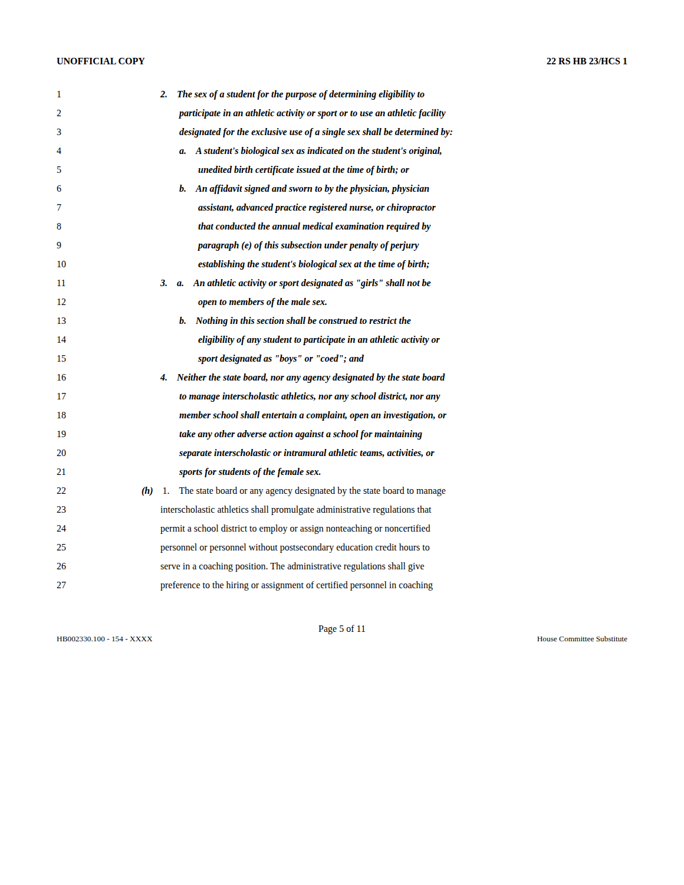UNOFFICIAL COPY 22 RS HB 23/HCS 1
12. The sex of a student for the purpose of determining eligibility to
2 participate in an athletic activity or sport or to use an athletic facility
3 designated for the exclusive use of a single sex shall be determined by:
4 a. A student's biological sex as indicated on the student's original,
5 unedited birth certificate issued at the time of birth; or
6 b. An affidavit signed and sworn to by the physician, physician
7 assistant, advanced practice registered nurse, or chiropractor
8 that conducted the annual medical examination required by
9 paragraph (e) of this subsection under penalty of perjury
10 establishing the student's biological sex at the time of birth;
113. a. An athletic activity or sport designated as "girls" shall not be
12 open to members of the male sex.
13 b. Nothing in this section shall be construed to restrict the
14 eligibility of any student to participate in an athletic activity or
15 sport designated as "boys" or "coed"; and
164. Neither the state board, nor any agency designated by the state board
17 to manage interscholastic athletics, nor any school district, nor any
18 member school shall entertain a complaint, open an investigation, or
19 take any other adverse action against a school for maintaining
20 separate interscholastic or intramural athletic teams, activities, or
21 sports for students of the female sex.
22(h) 1. The state board or any agency designated by the state board to manage
23 interscholastic athletics shall promulgate administrative regulations that
24 permit a school district to employ or assign nonteaching or noncertified
25 personnel or personnel without postsecondary education credit hours to
26 serve in a coaching position. The administrative regulations shall give
27 preference to the hiring or assignment of certified personnel in coaching
Page 5 of 11
HB002330.100 - 154 - XXXX House Committee Substitute